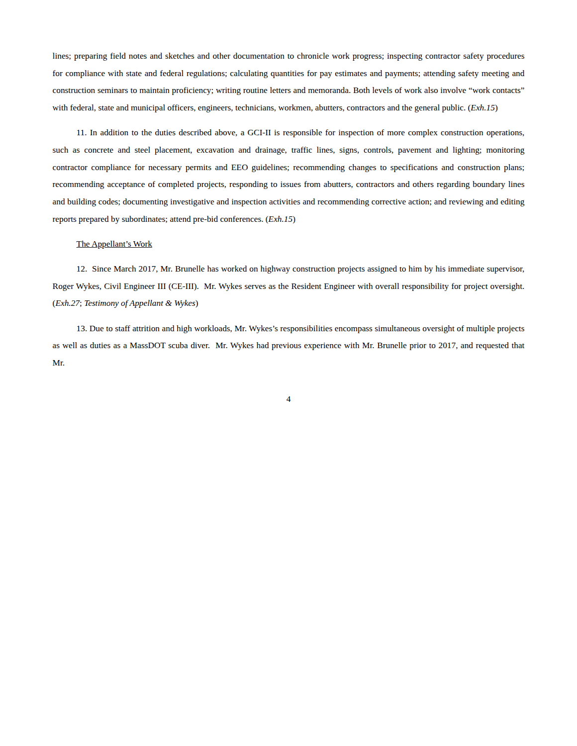lines; preparing field notes and sketches and other documentation to chronicle work progress; inspecting contractor safety procedures for compliance with state and federal regulations; calculating quantities for pay estimates and payments; attending safety meeting and construction seminars to maintain proficiency; writing routine letters and memoranda. Both levels of work also involve “work contacts” with federal, state and municipal officers, engineers, technicians, workmen, abutters, contractors and the general public. (Exh.15)
11. In addition to the duties described above, a GCI-II is responsible for inspection of more complex construction operations, such as concrete and steel placement, excavation and drainage, traffic lines, signs, controls, pavement and lighting; monitoring contractor compliance for necessary permits and EEO guidelines; recommending changes to specifications and construction plans; recommending acceptance of completed projects, responding to issues from abutters, contractors and others regarding boundary lines and building codes; documenting investigative and inspection activities and recommending corrective action; and reviewing and editing reports prepared by subordinates; attend pre-bid conferences. (Exh.15)
The Appellant’s Work
12. Since March 2017, Mr. Brunelle has worked on highway construction projects assigned to him by his immediate supervisor, Roger Wykes, Civil Engineer III (CE-III). Mr. Wykes serves as the Resident Engineer with overall responsibility for project oversight. (Exh.27; Testimony of Appellant & Wykes)
13. Due to staff attrition and high workloads, Mr. Wykes’s responsibilities encompass simultaneous oversight of multiple projects as well as duties as a MassDOT scuba diver. Mr. Wykes had previous experience with Mr. Brunelle prior to 2017, and requested that Mr.
4